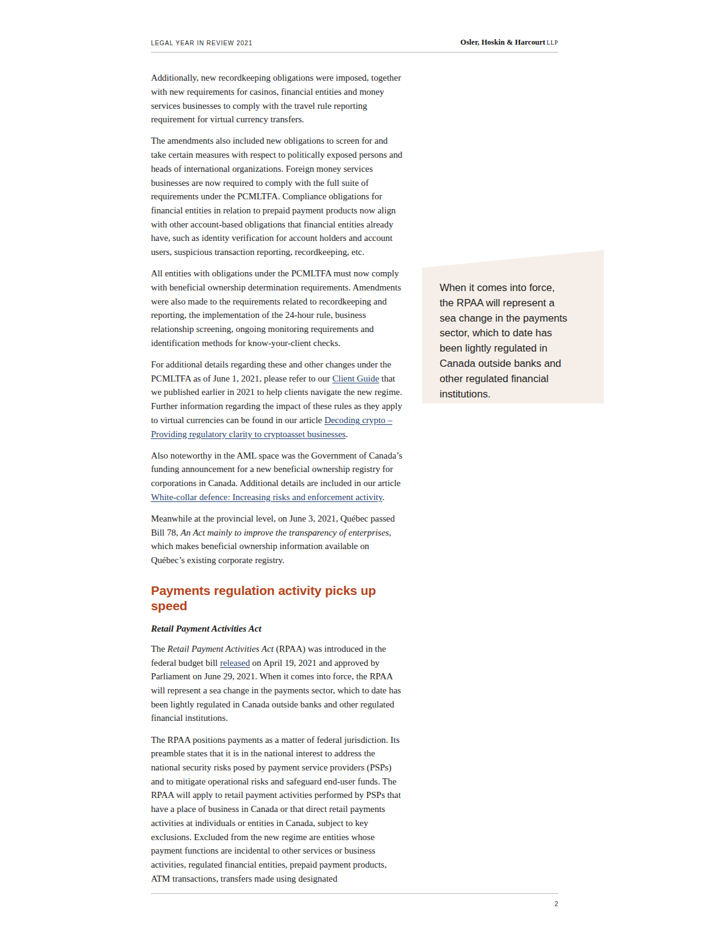Legal Year in Review 2021
Osler, Hoskin & HarcourtLLP
Additionally, new recordkeeping obligations were imposed, together with new requirements for casinos, financial entities and money services businesses to comply with the travel rule reporting requirement for virtual currency transfers.
The amendments also included new obligations to screen for and take certain measures with respect to politically exposed persons and heads of international organizations. Foreign money services businesses are now required to comply with the full suite of requirements under the PCMLTFA. Compliance obligations for financial entities in relation to prepaid payment products now align with other account-based obligations that financial entities already have, such as identity verification for account holders and account users, suspicious transaction reporting, recordkeeping, etc.
All entities with obligations under the PCMLTFA must now comply with beneficial ownership determination requirements. Amendments were also made to the requirements related to recordkeeping and reporting, the implementation of the 24-hour rule, business relationship screening, ongoing monitoring requirements and identification methods for know-your-client checks.
For additional details regarding these and other changes under the PCMLTFA as of June 1, 2021, please refer to our Client Guide that we published earlier in 2021 to help clients navigate the new regime. Further information regarding the impact of these rules as they apply to virtual currencies can be found in our article Decoding crypto – Providing regulatory clarity to cryptoasset businesses.
Also noteworthy in the AML space was the Government of Canada’s funding announcement for a new beneficial ownership registry for corporations in Canada. Additional details are included in our article White-collar defence: Increasing risks and enforcement activity.
Meanwhile at the provincial level, on June 3, 2021, Québec passed Bill 78, An Act mainly to improve the transparency of enterprises, which makes beneficial ownership information available on Québec’s existing corporate registry.
Payments regulation activity picks up speed
Retail Payment Activities Act
The Retail Payment Activities Act (RPAA) was introduced in the federal budget bill released on April 19, 2021 and approved by Parliament on June 29, 2021. When it comes into force, the RPAA will represent a sea change in the payments sector, which to date has been lightly regulated in Canada outside banks and other regulated financial institutions.
The RPAA positions payments as a matter of federal jurisdiction. Its preamble states that it is in the national interest to address the national security risks posed by payment service providers (PSPs) and to mitigate operational risks and safeguard end-user funds. The RPAA will apply to retail payment activities performed by PSPs that have a place of business in Canada or that direct retail payments activities at individuals or entities in Canada, subject to key exclusions. Excluded from the new regime are entities whose payment functions are incidental to other services or business activities, regulated financial entities, prepaid payment products, ATM transactions, transfers made using designated
When it comes into force, the RPAA will represent a sea change in the payments sector, which to date has been lightly regulated in Canada outside banks and other regulated financial institutions.
2